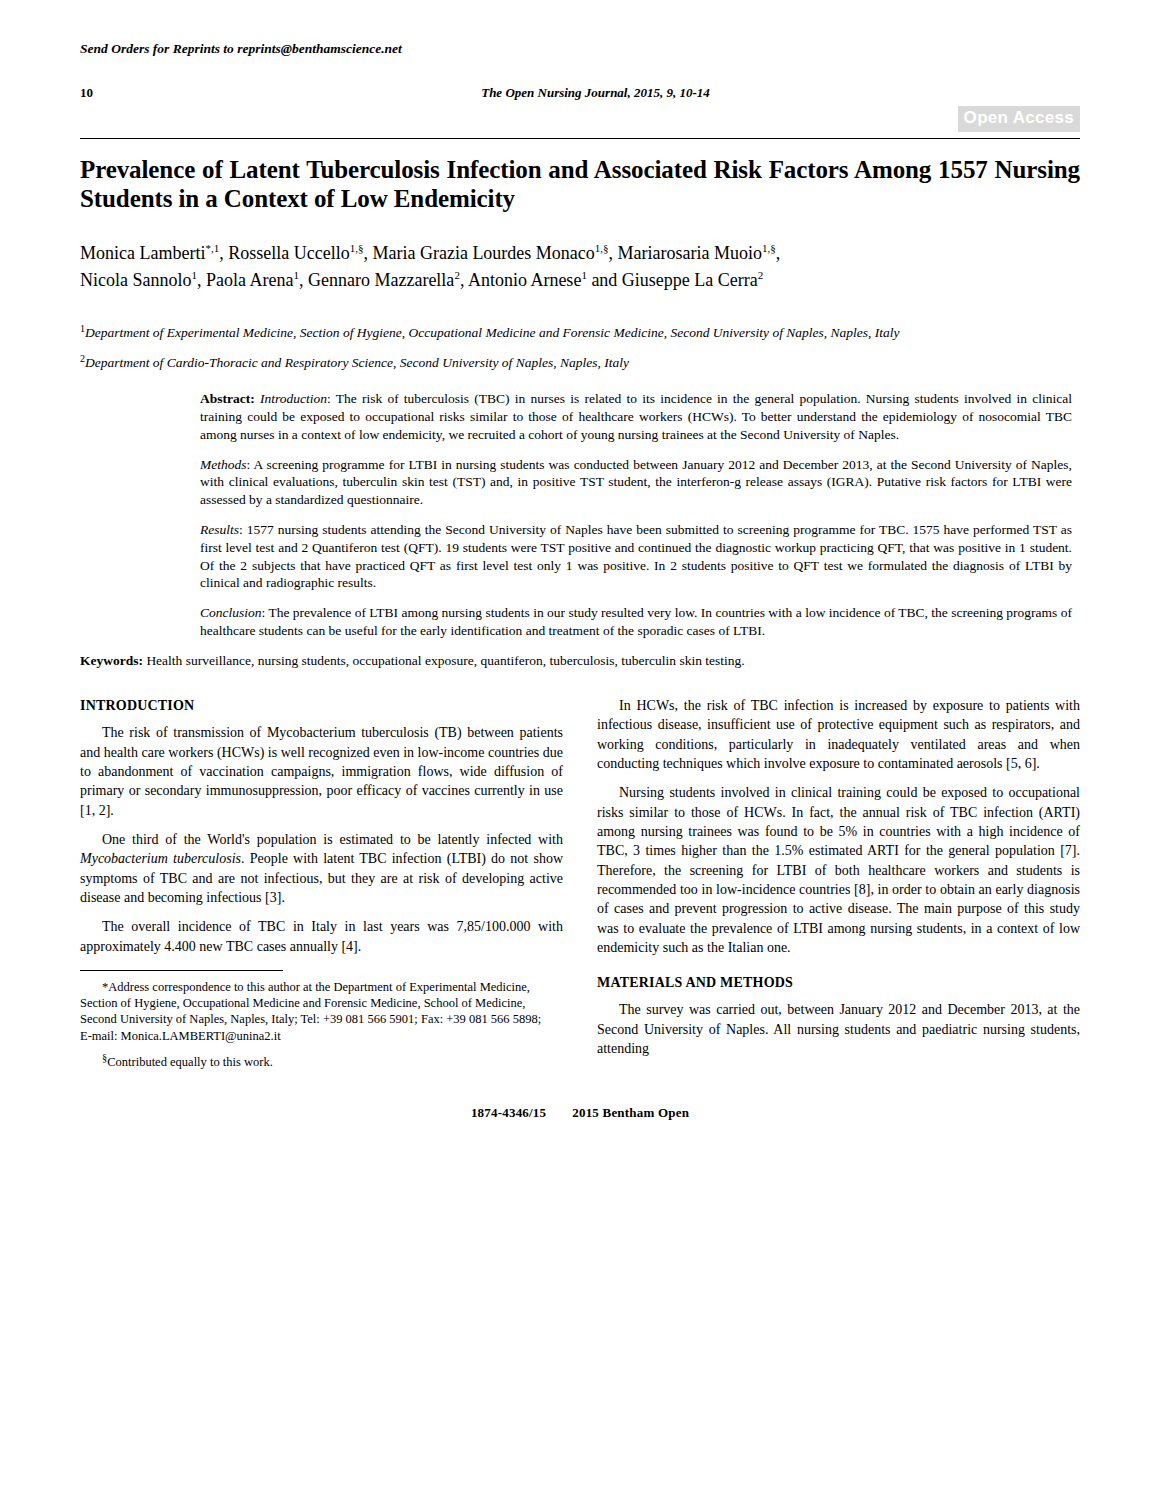Send Orders for Reprints to reprints@benthamscience.net
10
The Open Nursing Journal, 2015, 9, 10-14
Open Access
Prevalence of Latent Tuberculosis Infection and Associated Risk Factors Among 1557 Nursing Students in a Context of Low Endemicity
Monica Lamberti*,1, Rossella Uccello1,§, Maria Grazia Lourdes Monaco1,§, Mariarosaria Muoio1,§,
Nicola Sannolo1, Paola Arena1, Gennaro Mazzarella2, Antonio Arnese1 and Giuseppe La Cerra2
1Department of Experimental Medicine, Section of Hygiene, Occupational Medicine and Forensic Medicine, Second University of Naples, Naples, Italy
2Department of Cardio-Thoracic and Respiratory Science, Second University of Naples, Naples, Italy
Abstract: Introduction: The risk of tuberculosis (TBC) in nurses is related to its incidence in the general population. Nursing students involved in clinical training could be exposed to occupational risks similar to those of healthcare workers (HCWs). To better understand the epidemiology of nosocomial TBC among nurses in a context of low endemicity, we recruited a cohort of young nursing trainees at the Second University of Naples.
Methods: A screening programme for LTBI in nursing students was conducted between January 2012 and December 2013, at the Second University of Naples, with clinical evaluations, tuberculin skin test (TST) and, in positive TST student, the interferon-g release assays (IGRA). Putative risk factors for LTBI were assessed by a standardized questionnaire.
Results: 1577 nursing students attending the Second University of Naples have been submitted to screening programme for TBC. 1575 have performed TST as first level test and 2 Quantiferon test (QFT). 19 students were TST positive and continued the diagnostic workup practicing QFT, that was positive in 1 student. Of the 2 subjects that have practiced QFT as first level test only 1 was positive. In 2 students positive to QFT test we formulated the diagnosis of LTBI by clinical and radiographic results.
Conclusion: The prevalence of LTBI among nursing students in our study resulted very low. In countries with a low incidence of TBC, the screening programs of healthcare students can be useful for the early identification and treatment of the sporadic cases of LTBI.
Keywords: Health surveillance, nursing students, occupational exposure, quantiferon, tuberculosis, tuberculin skin testing.
INTRODUCTION
The risk of transmission of Mycobacterium tuberculosis (TB) between patients and health care workers (HCWs) is well recognized even in low-income countries due to abandonment of vaccination campaigns, immigration flows, wide diffusion of primary or secondary immunosuppression, poor efficacy of vaccines currently in use [1, 2].
One third of the World's population is estimated to be latently infected with Mycobacterium tuberculosis. People with latent TBC infection (LTBI) do not show symptoms of TBC and are not infectious, but they are at risk of developing active disease and becoming infectious [3].
The overall incidence of TBC in Italy in last years was 7,85/100.000 with approximately 4.400 new TBC cases annually [4].
*Address correspondence to this author at the Department of Experimental Medicine, Section of Hygiene, Occupational Medicine and Forensic Medicine, School of Medicine, Second University of Naples, Naples, Italy; Tel: +39 081 566 5901; Fax: +39 081 566 5898;
E-mail: Monica.LAMBERTI@unina2.it
§Contributed equally to this work.
In HCWs, the risk of TBC infection is increased by exposure to patients with infectious disease, insufficient use of protective equipment such as respirators, and working conditions, particularly in inadequately ventilated areas and when conducting techniques which involve exposure to contaminated aerosols [5, 6].
Nursing students involved in clinical training could be exposed to occupational risks similar to those of HCWs. In fact, the annual risk of TBC infection (ARTI) among nursing trainees was found to be 5% in countries with a high incidence of TBC, 3 times higher than the 1.5% estimated ARTI for the general population [7]. Therefore, the screening for LTBI of both healthcare workers and students is recommended too in low-incidence countries [8], in order to obtain an early diagnosis of cases and prevent progression to active disease. The main purpose of this study was to evaluate the prevalence of LTBI among nursing students, in a context of low endemicity such as the Italian one.
MATERIALS AND METHODS
The survey was carried out, between January 2012 and December 2013, at the Second University of Naples. All nursing students and paediatric nursing students, attending
1874-4346/152015 Bentham Open